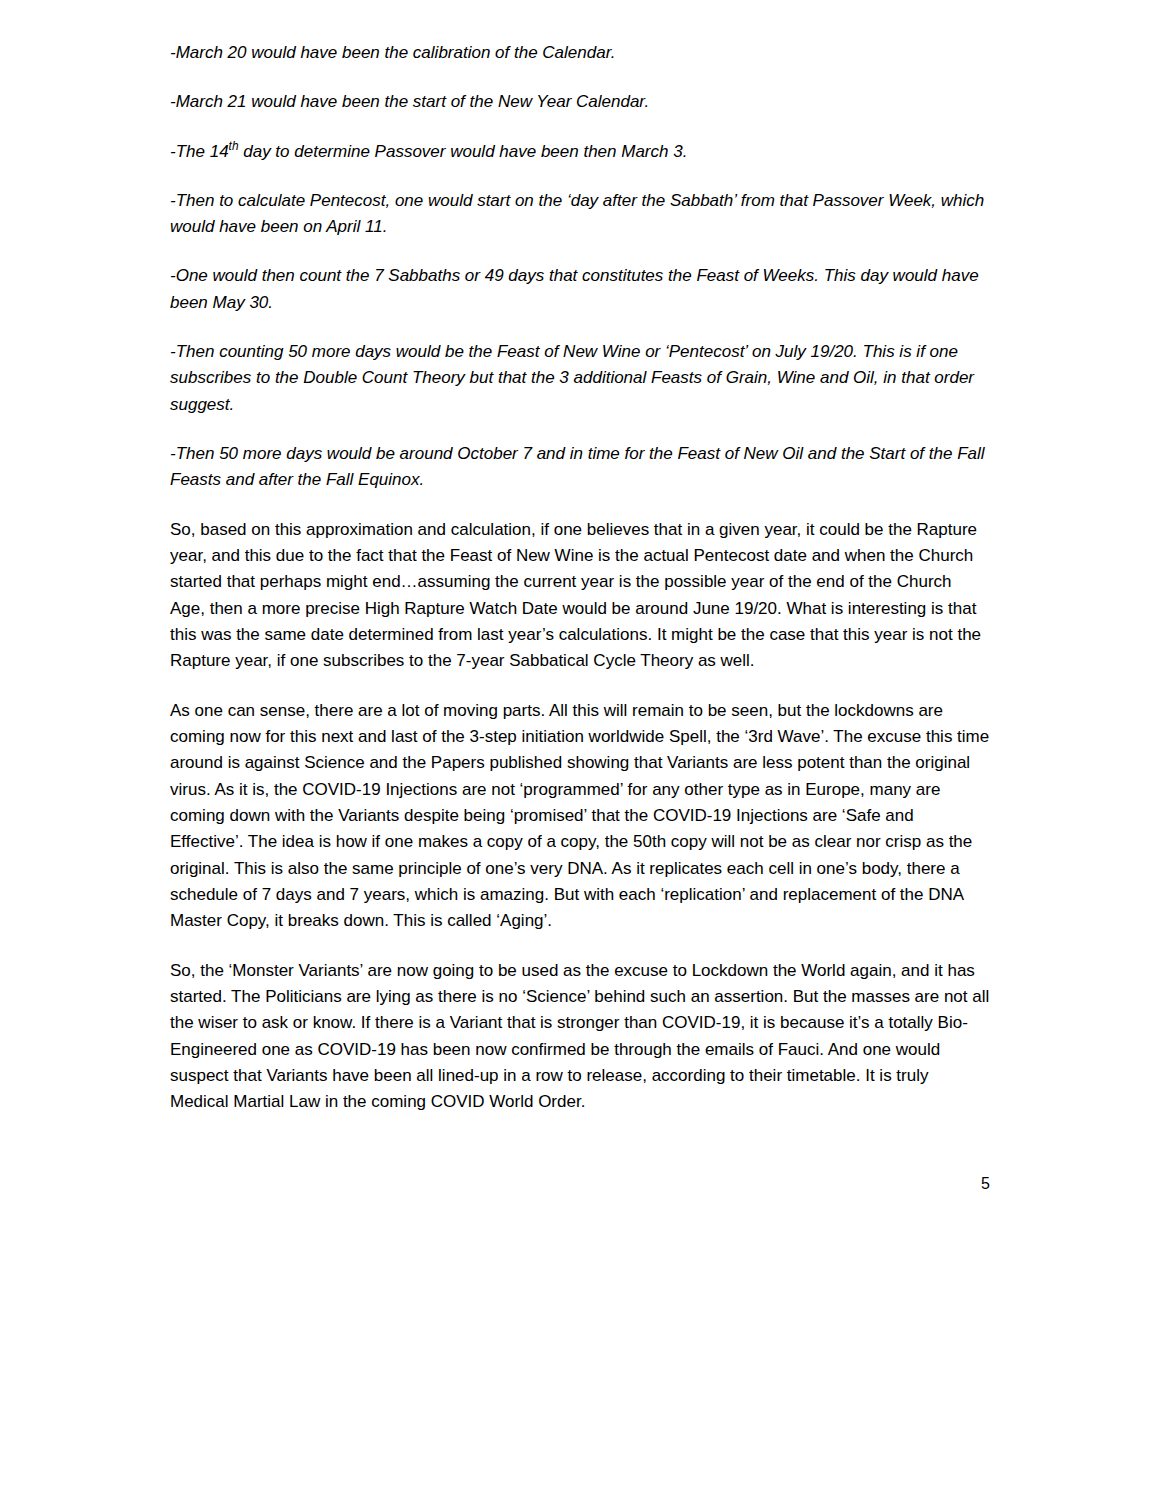-March 20 would have been the calibration of the Calendar.
-March 21 would have been the start of the New Year Calendar.
-The 14th day to determine Passover would have been then March 3.
-Then to calculate Pentecost, one would start on the ‘day after the Sabbath’ from that Passover Week, which would have been on April 11.
-One would then count the 7 Sabbaths or 49 days that constitutes the Feast of Weeks. This day would have been May 30.
-Then counting 50 more days would be the Feast of New Wine or ‘Pentecost’ on July 19/20. This is if one subscribes to the Double Count Theory but that the 3 additional Feasts of Grain, Wine and Oil, in that order suggest.
-Then 50 more days would be around October 7 and in time for the Feast of New Oil and the Start of the Fall Feasts and after the Fall Equinox.
So, based on this approximation and calculation, if one believes that in a given year, it could be the Rapture year, and this due to the fact that the Feast of New Wine is the actual Pentecost date and when the Church started that perhaps might end…assuming the current year is the possible year of the end of the Church Age, then a more precise High Rapture Watch Date would be around June 19/20. What is interesting is that this was the same date determined from last year’s calculations. It might be the case that this year is not the Rapture year, if one subscribes to the 7-year Sabbatical Cycle Theory as well.
As one can sense, there are a lot of moving parts. All this will remain to be seen, but the lockdowns are coming now for this next and last of the 3-step initiation worldwide Spell, the ‘3rd Wave’. The excuse this time around is against Science and the Papers published showing that Variants are less potent than the original virus. As it is, the COVID-19 Injections are not ‘programmed’ for any other type as in Europe, many are coming down with the Variants despite being ‘promised’ that the COVID-19 Injections are ‘Safe and Effective’. The idea is how if one makes a copy of a copy, the 50th copy will not be as clear nor crisp as the original. This is also the same principle of one’s very DNA. As it replicates each cell in one’s body, there a schedule of 7 days and 7 years, which is amazing. But with each ‘replication’ and replacement of the DNA Master Copy, it breaks down. This is called ‘Aging’.
So, the ‘Monster Variants’ are now going to be used as the excuse to Lockdown the World again, and it has started. The Politicians are lying as there is no ‘Science’ behind such an assertion. But the masses are not all the wiser to ask or know. If there is a Variant that is stronger than COVID-19, it is because it’s a totally Bio-Engineered one as COVID-19 has been now confirmed be through the emails of Fauci. And one would suspect that Variants have been all lined-up in a row to release, according to their timetable. It is truly Medical Martial Law in the coming COVID World Order.
5